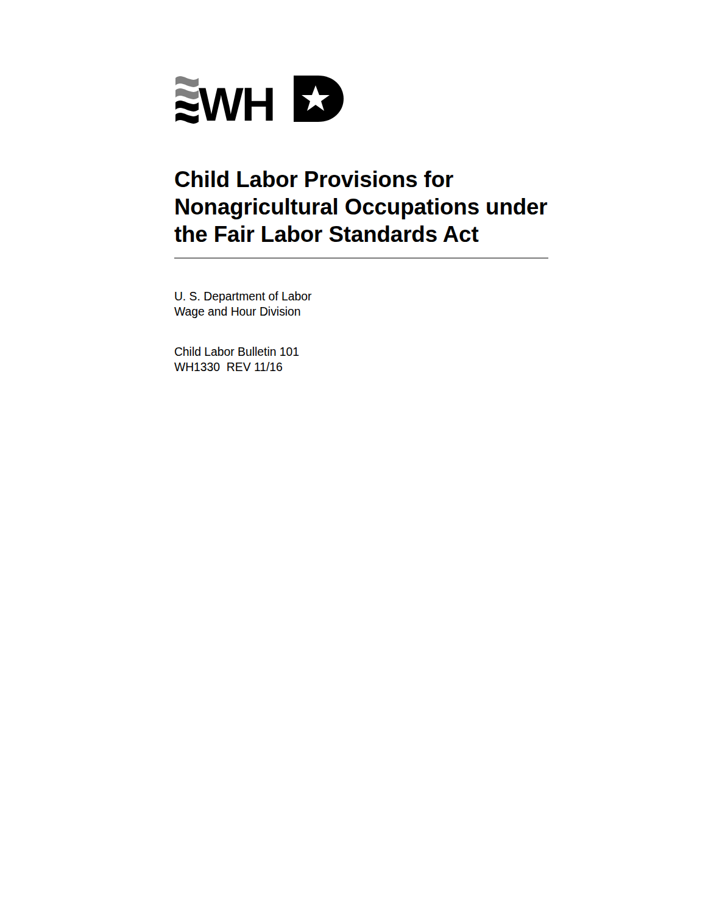WHD Wage and Hour Division logo WH
Child Labor Provisions for
Nonagricultural Occupations under
the Fair Labor Standards Act
U. S. Department of Labor
Wage and Hour Division
Child Labor Bulletin 101
WH1330 REV 11/16